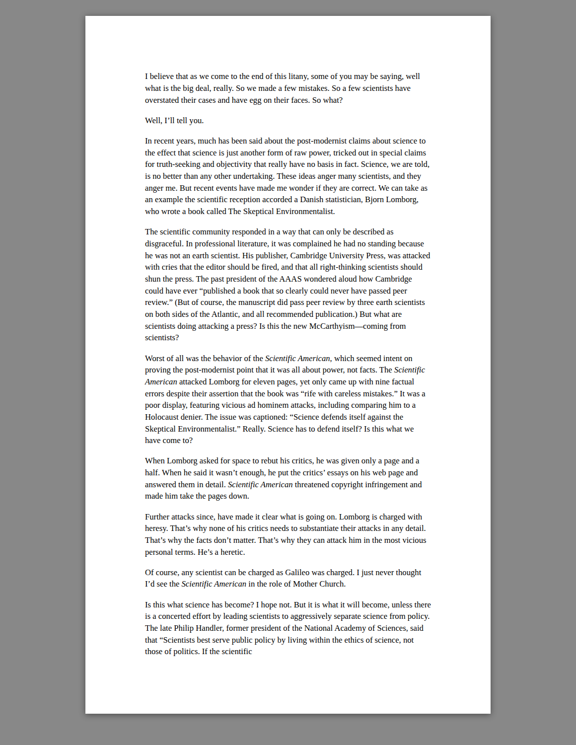I believe that as we come to the end of this litany, some of you may be saying, well what is the big deal, really. So we made a few mistakes. So a few scientists have overstated their cases and have egg on their faces. So what?
Well, I’ll tell you.
In recent years, much has been said about the post-modernist claims about science to the effect that science is just another form of raw power, tricked out in special claims for truth-seeking and objectivity that really have no basis in fact. Science, we are told, is no better than any other undertaking. These ideas anger many scientists, and they anger me. But recent events have made me wonder if they are correct. We can take as an example the scientific reception accorded a Danish statistician, Bjorn Lomborg, who wrote a book called The Skeptical Environmentalist.
The scientific community responded in a way that can only be described as disgraceful. In professional literature, it was complained he had no standing because he was not an earth scientist. His publisher, Cambridge University Press, was attacked with cries that the editor should be fired, and that all right-thinking scientists should shun the press. The past president of the AAAS wondered aloud how Cambridge could have ever “published a book that so clearly could never have passed peer review.” (But of course, the manuscript did pass peer review by three earth scientists on both sides of the Atlantic, and all recommended publication.) But what are scientists doing attacking a press? Is this the new McCarthyism—coming from scientists?
Worst of all was the behavior of the Scientific American, which seemed intent on proving the post-modernist point that it was all about power, not facts. The Scientific American attacked Lomborg for eleven pages, yet only came up with nine factual errors despite their assertion that the book was “rife with careless mistakes.” It was a poor display, featuring vicious ad hominem attacks, including comparing him to a Holocaust denier. The issue was captioned: “Science defends itself against the Skeptical Environmentalist.” Really. Science has to defend itself? Is this what we have come to?
When Lomborg asked for space to rebut his critics, he was given only a page and a half. When he said it wasn’t enough, he put the critics’ essays on his web page and answered them in detail. Scientific American threatened copyright infringement and made him take the pages down.
Further attacks since, have made it clear what is going on. Lomborg is charged with heresy. That’s why none of his critics needs to substantiate their attacks in any detail. That’s why the facts don’t matter. That’s why they can attack him in the most vicious personal terms. He’s a heretic.
Of course, any scientist can be charged as Galileo was charged. I just never thought I’d see the Scientific American in the role of Mother Church.
Is this what science has become? I hope not. But it is what it will become, unless there is a concerted effort by leading scientists to aggressively separate science from policy. The late Philip Handler, former president of the National Academy of Sciences, said that “Scientists best serve public policy by living within the ethics of science, not those of politics. If the scientific